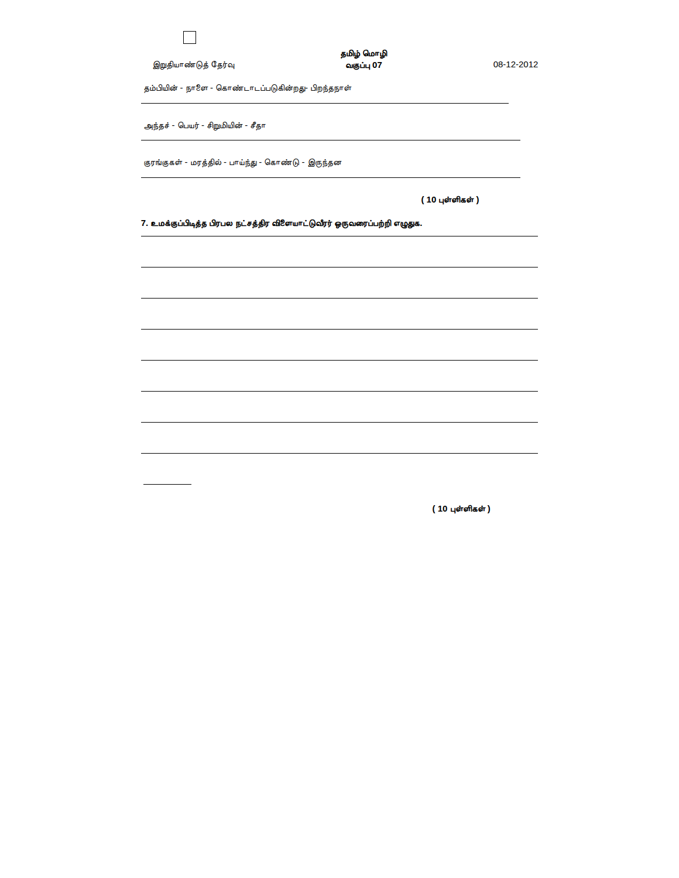இறுதியாண்டுத் தேர்வு
தமிழ் மொழி
வகுப்பு 07
08-12-2012
தம்பியின் - நாளை - கொண்டாடப்படுகின்றது- பிறந்தநாள்
அந்தச் - பெயர் - சிறுமியின் - சீதா
குரங்குகள் - மரத்தில் - பாய்ந்து - கொண்டு - இருந்தன
( 10 புள்ளிகள் )
7. உமக்குப்பிடித்த பிரபல நட்சத்திர விளையாட்டுவீரர் ஒருவரைப்பற்றி எழுதுக.
( 10 புள்ளிகள் )